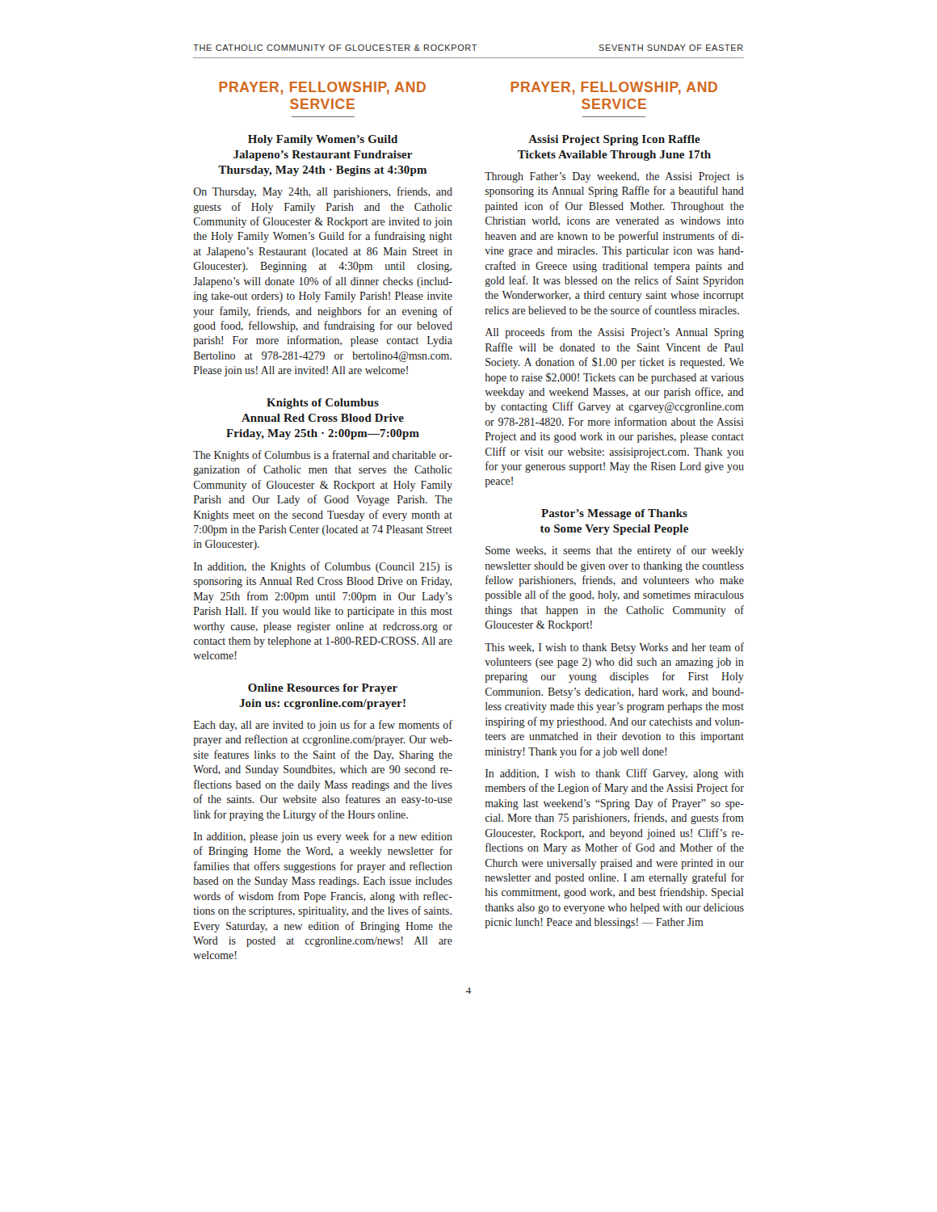The Catholic Community of Gloucester & Rockport Seventh Sunday of Easter
Prayer, Fellowship, and Service
Holy Family Women’s GuildJalapeno’s Restaurant Fundraiser Thursday, May 24th · Begins at 4:30pm
On Thursday, May 24th, all parishioners, friends, and guests of Holy Family Parish and the Catholic Community of Gloucester & Rockport are invited to join the Holy Family Women’s Guild for a fundraising night at Jalapeno’s Restaurant (located at 86 Main Street in Gloucester). Beginning at 4:30pm until closing, Jalapeno’s will donate 10% of all dinner checks (including take-out orders) to Holy Family Parish! Please invite your family, friends, and neighbors for an evening of good food, fellowship, and fundraising for our beloved parish! For more information, please contact Lydia Bertolino at 978-281-4279 or bertolino4@msn.com. Please join us! All are invited! All are welcome!
Knights of ColumbusAnnual Red Cross Blood Drive Friday, May 25th · 2:00pm—7:00pm
The Knights of Columbus is a fraternal and charitable organization of Catholic men that serves the Catholic Community of Gloucester & Rockport at Holy Family Parish and Our Lady of Good Voyage Parish. The Knights meet on the second Tuesday of every month at 7:00pm in the Parish Center (located at 74 Pleasant Street in Gloucester).
In addition, the Knights of Columbus (Council 215) is sponsoring its Annual Red Cross Blood Drive on Friday, May 25th from 2:00pm until 7:00pm in Our Lady’s Parish Hall. If you would like to participate in this most worthy cause, please register online at redcross.org or contact them by telephone at 1-800-RED-CROSS. All are welcome!
Online Resources for PrayerJoin us: ccgronline.com/prayer!
Each day, all are invited to join us for a few moments of prayer and reflection at ccgronline.com/prayer. Our website features links to the Saint of the Day, Sharing the Word, and Sunday Soundbites, which are 90 second reflections based on the daily Mass readings and the lives of the saints. Our website also features an easy-to-use link for praying the Liturgy of the Hours online.
In addition, please join us every week for a new edition of Bringing Home the Word, a weekly newsletter for families that offers suggestions for prayer and reflection based on the Sunday Mass readings. Each issue includes words of wisdom from Pope Francis, along with reflections on the scriptures, spirituality, and the lives of saints. Every Saturday, a new edition of Bringing Home the Word is posted at ccgronline.com/news! All are welcome!
Prayer, Fellowship, and Service
Assisi Project Spring Icon RaffleTickets Available Through June 17th
Through Father’s Day weekend, the Assisi Project is sponsoring its Annual Spring Raffle for a beautiful hand painted icon of Our Blessed Mother. Throughout the Christian world, icons are venerated as windows into heaven and are known to be powerful instruments of divine grace and miracles. This particular icon was hand-crafted in Greece using traditional tempera paints and gold leaf. It was blessed on the relics of Saint Spyridon the Wonderworker, a third century saint whose incorrupt relics are believed to be the source of countless miracles.
All proceeds from the Assisi Project’s Annual Spring Raffle will be donated to the Saint Vincent de Paul Society. A donation of $1.00 per ticket is requested. We hope to raise $2,000! Tickets can be purchased at various weekday and weekend Masses, at our parish office, and by contacting Cliff Garvey at cgarvey@ccgronline.com or 978-281-4820. For more information about the Assisi Project and its good work in our parishes, please contact Cliff or visit our website: assisiproject.com. Thank you for your generous support! May the Risen Lord give you peace!
Pastor’s Message of Thanksto Some Very Special People
Some weeks, it seems that the entirety of our weekly newsletter should be given over to thanking the countless fellow parishioners, friends, and volunteers who make possible all of the good, holy, and sometimes miraculous things that happen in the Catholic Community of Gloucester & Rockport!
This week, I wish to thank Betsy Works and her team of volunteers (see page 2) who did such an amazing job in preparing our young disciples for First Holy Communion. Betsy’s dedication, hard work, and boundless creativity made this year’s program perhaps the most inspiring of my priesthood. And our catechists and volunteers are unmatched in their devotion to this important ministry! Thank you for a job well done!
In addition, I wish to thank Cliff Garvey, along with members of the Legion of Mary and the Assisi Project for making last weekend’s “Spring Day of Prayer” so special. More than 75 parishioners, friends, and guests from Gloucester, Rockport, and beyond joined us! Cliff’s reflections on Mary as Mother of God and Mother of the Church were universally praised and were printed in our newsletter and posted online. I am eternally grateful for his commitment, good work, and best friendship. Special thanks also go to everyone who helped with our delicious picnic lunch! Peace and blessings! — Father Jim
4